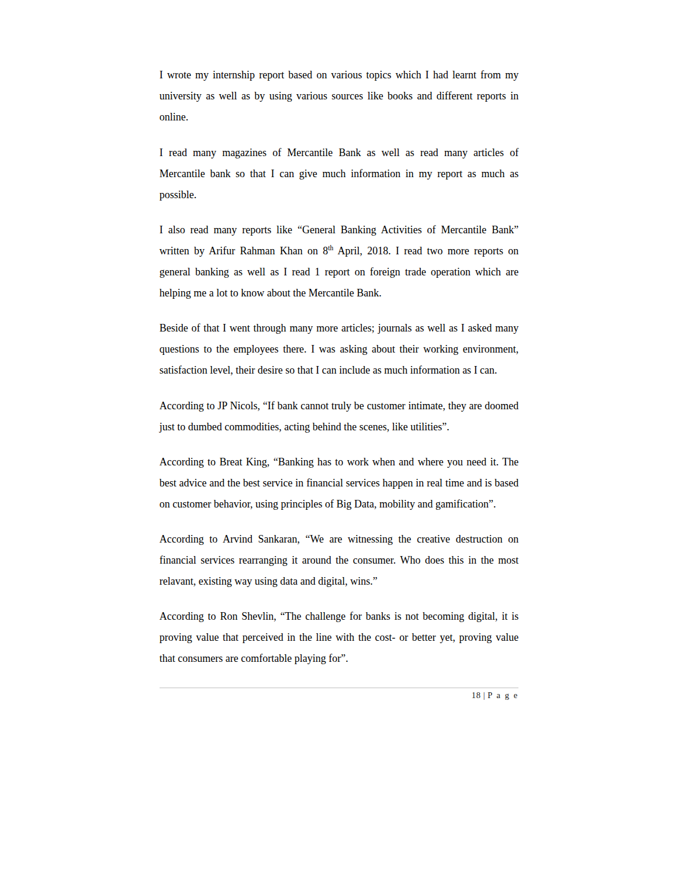I wrote my internship report based on various topics which I had learnt from my university as well as by using various sources like books and different reports in online.
I read many magazines of Mercantile Bank as well as read many articles of Mercantile bank so that I can give much information in my report as much as possible.
I also read many reports like “General Banking Activities of Mercantile Bank” written by Arifur Rahman Khan on 8th April, 2018. I read two more reports on general banking as well as I read 1 report on foreign trade operation which are helping me a lot to know about the Mercantile Bank.
Beside of that I went through many more articles; journals as well as I asked many questions to the employees there. I was asking about their working environment, satisfaction level, their desire so that I can include as much information as I can.
According to JP Nicols, “If bank cannot truly be customer intimate, they are doomed just to dumbed commodities, acting behind the scenes, like utilities”.
According to Breat King, “Banking has to work when and where you need it. The best advice and the best service in financial services happen in real time and is based on customer behavior, using principles of Big Data, mobility and gamification”.
According to Arvind Sankaran, “We are witnessing the creative destruction on financial services rearranging it around the consumer. Who does this in the most relavant, existing way using data and digital, wins.”
According to Ron Shevlin, “The challenge for banks is not becoming digital, it is proving value that perceived in the line with the cost- or better yet, proving value that consumers are comfortable playing for”.
18 | P a g e